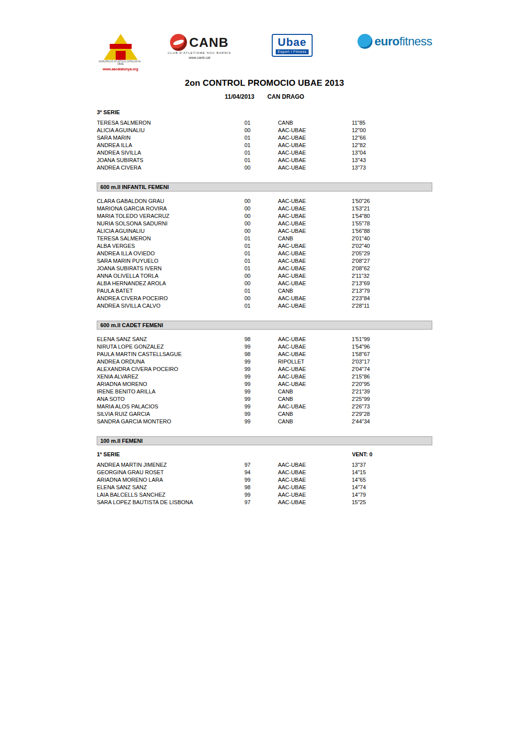AGRUPACIÓ ATLÈTICA CATALUNYA · UBAE
www.aacatalunya.org
CANB
CLUB D'ATLETISME NOU BARRIS
www.canb.cat
Ubae Esport i Fitness
eurofitness
2on CONTROL PROMOCIO UBAE 2013
11/04/2013 CAN DRAGO
3ª SERIE
| TERESA SALMERON | 01 | CANB | 11"85 |
| ALICIA AGUINALIU | 00 | AAC-UBAE | 12"00 |
| SARA MARIN | 01 | AAC-UBAE | 12"66 |
| ANDREA ILLA | 01 | AAC-UBAE | 12"82 |
| ANDREA SIVILLA | 01 | AAC-UBAE | 13"04 |
| JOANA SUBIRATS | 01 | AAC-UBAE | 13"43 |
| ANDREA CIVERA | 00 | AAC-UBAE | 13"73 |
600 m.ll INFANTIL FEMENI
| CLARA GABALDON GRAU | 00 | AAC-UBAE | 1'50"26 |
| MARIONA GARCIA ROVIRA | 00 | AAC-UBAE | 1'53"21 |
| MARIA TOLEDO VERACRUZ | 00 | AAC-UBAE | 1'54"80 |
| NURIA SOLSONA SADURNI | 00 | AAC-UBAE | 1'55"78 |
| ALICIA AGUINALIU | 00 | AAC-UBAE | 1'56"88 |
| TERESA SALMERON | 01 | CANB | 2'01"40 |
| ALBA VERGES | 01 | AAC-UBAE | 2'02"40 |
| ANDREA ILLA OVIEDO | 01 | AAC-UBAE | 2'05"29 |
| SARA MARIN PUYUELO | 01 | AAC-UBAE | 2'08"27 |
| JOANA SUBIRATS IVERN | 01 | AAC-UBAE | 2'08"62 |
| ANNA OLIVELLA TORLA | 00 | AAC-UBAE | 2'11"32 |
| ALBA HERNANDEZ AROLA | 00 | AAC-UBAE | 2'13"69 |
| PAULA BATET | 01 | CANB | 2'13"79 |
| ANDREA CIVERA POCEIRO | 00 | AAC-UBAE | 2'23"84 |
| ANDREA SIVILLA CALVO | 01 | AAC-UBAE | 2'28"11 |
600 m.ll CADET FEMENI
| ELENA SANZ SANZ | 98 | AAC-UBAE | 1'51"99 |
| NIRUTA LOPE GONZALEZ | 99 | AAC-UBAE | 1'54"96 |
| PAULA MARTIN CASTELLSAGUE | 98 | AAC-UBAE | 1'58"67 |
| ANDREA ORDUNA | 99 | RIPOLLET | 2'03"17 |
| ALEXANDRA CIVERA POCEIRO | 99 | AAC-UBAE | 2'04"74 |
| XENIA ALVAREZ | 99 | AAC-UBAE | 2'15"86 |
| ARIADNA MORENO | 99 | AAC-UBAE | 2'20"95 |
| IRENE BENITO ARILLA | 99 | CANB | 2'21"39 |
| ANA SOTO | 99 | CANB | 2'25"99 |
| MARIA ALOS PALACIOS | 99 | AAC-UBAE | 2'26"73 |
| SILVIA RUIZ GARCIA | 99 | CANB | 2'29"28 |
| SANDRA GARCIA MONTERO | 99 | CANB | 2'44"34 |
100 m.ll FEMENI
1ª SERIE VENT: 0
| ANDREA MARTIN JIMENEZ | 97 | AAC-UBAE | 13"37 |
| GEORGINA GRAU ROSET | 94 | AAC-UBAE | 14"15 |
| ARIADNA MORENO LARA | 99 | AAC-UBAE | 14"65 |
| ELENA SANZ SANZ | 98 | AAC-UBAE | 14"74 |
| LAIA BALCELLS SANCHEZ | 99 | AAC-UBAE | 14"79 |
| SARA LOPEZ BAUTISTA DE LISBONA | 97 | AAC-UBAE | 15"25 |